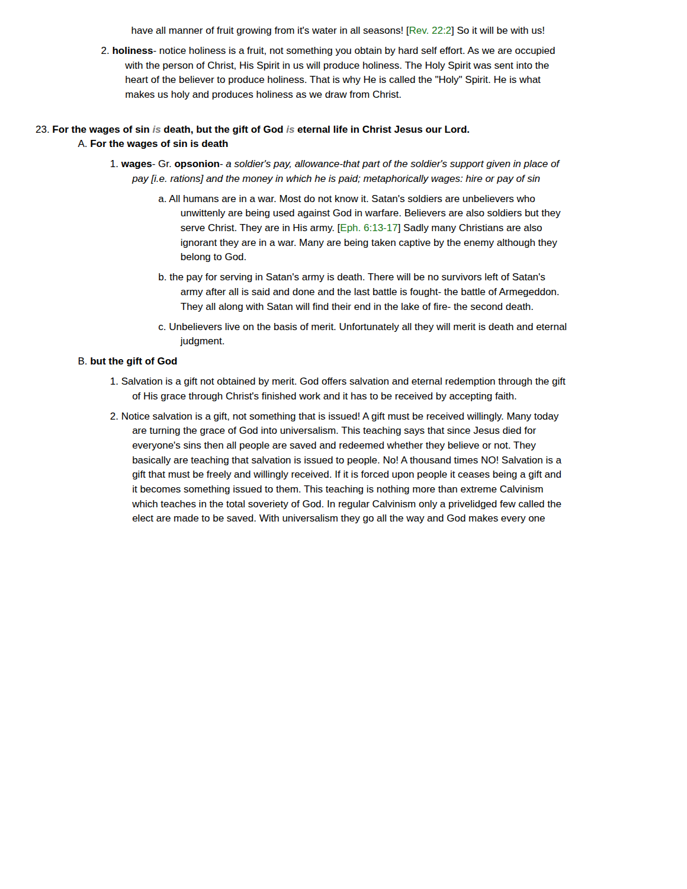have all manner of fruit growing from it's water in all seasons! [Rev. 22:2] So it will be with us!
2. holiness- notice holiness is a fruit, not something you obtain by hard self effort. As we are occupied with the person of Christ, His Spirit in us will produce holiness. The Holy Spirit was sent into the heart of the believer to produce holiness. That is why He is called the "Holy" Spirit. He is what makes us holy and produces holiness as we draw from Christ.
23. For the wages of sin is death, but the gift of God is eternal life in Christ Jesus our Lord.
A. For the wages of sin is death
1. wages- Gr. opsonion- a soldier's pay, allowance-that part of the soldier's support given in place of pay [i.e. rations] and the money in which he is paid; metaphorically wages: hire or pay of sin
a. All humans are in a war. Most do not know it. Satan's soldiers are unbelievers who unwittenly are being used against God in warfare. Believers are also soldiers but they serve Christ. They are in His army. [Eph. 6:13-17] Sadly many Christians are also ignorant they are in a war. Many are being taken captive by the enemy although they belong to God.
b. the pay for serving in Satan's army is death. There will be no survivors left of Satan's army after all is said and done and the last battle is fought- the battle of Armegeddon. They all along with Satan will find their end in the lake of fire- the second death.
c. Unbelievers live on the basis of merit. Unfortunately all they will merit is death and eternal judgment.
B. but the gift of God
1. Salvation is a gift not obtained by merit. God offers salvation and eternal redemption through the gift of His grace through Christ's finished work and it has to be received by accepting faith.
2. Notice salvation is a gift, not something that is issued! A gift must be received willingly. Many today are turning the grace of God into universalism. This teaching says that since Jesus died for everyone's sins then all people are saved and redeemed whether they believe or not. They basically are teaching that salvation is issued to people. No! A thousand times NO! Salvation is a gift that must be freely and willingly received. If it is forced upon people it ceases being a gift and it becomes something issued to them. This teaching is nothing more than extreme Calvinism which teaches in the total soveriety of God. In regular Calvinism only a privelidged few called the elect are made to be saved. With universalism they go all the way and God makes every one